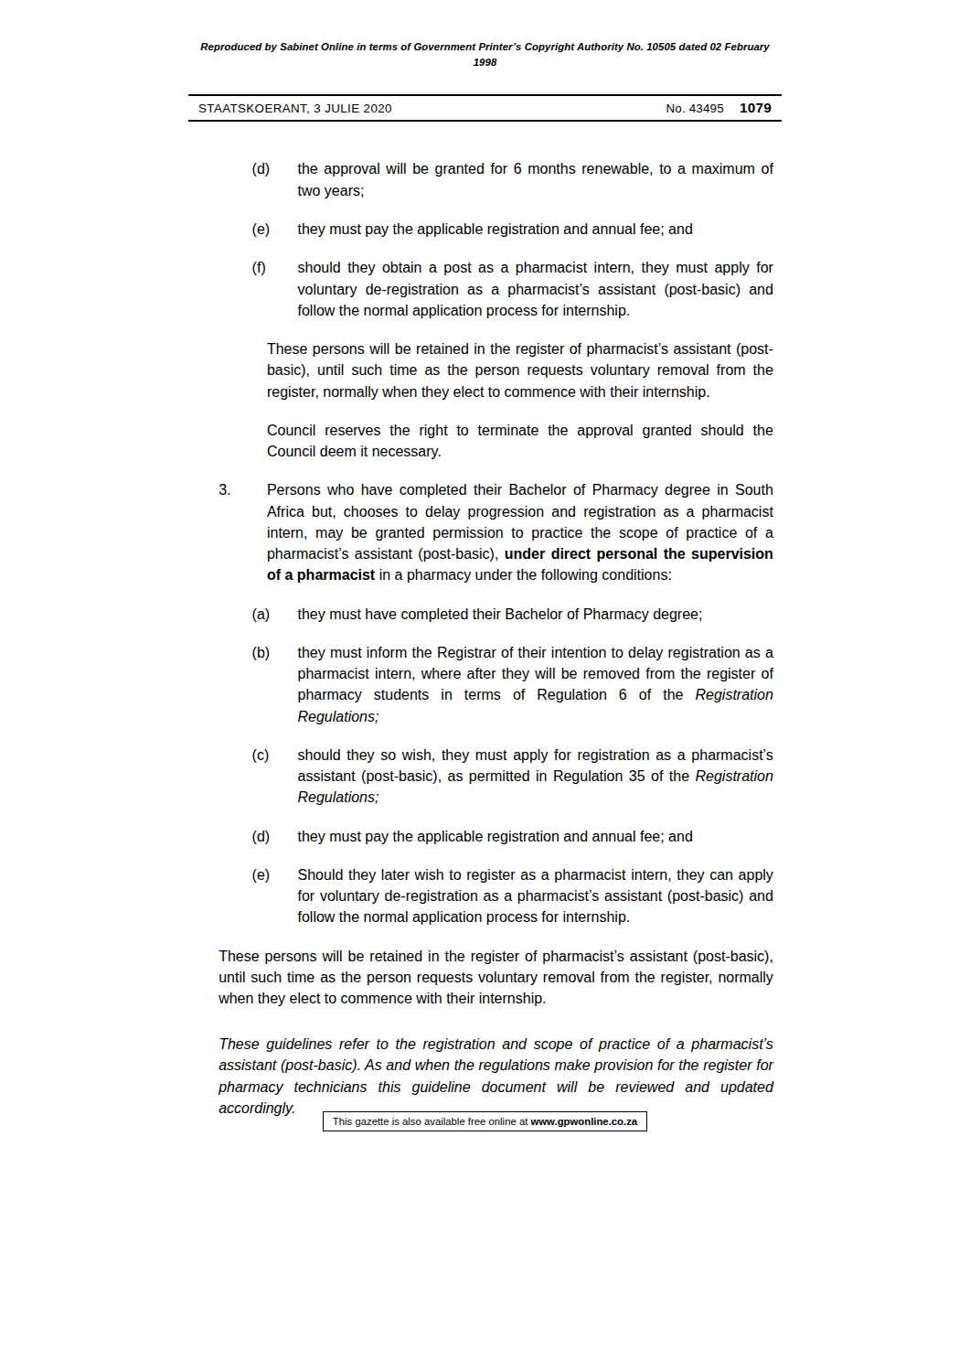Reproduced by Sabinet Online in terms of Government Printer’s Copyright Authority No. 10505 dated 02 February 1998
STAATSKOERANT, 3 JULIE 2020 No. 434951079
(d)
the approval will be granted for 6 months renewable, to a maximum of two years;
(e)
they must pay the applicable registration and annual fee; and
(f)
should they obtain a post as a pharmacist intern, they must apply for voluntary de-registration as a pharmacist’s assistant (post-basic) and follow the normal application process for internship.
These persons will be retained in the register of pharmacist’s assistant (post-basic), until such time as the person requests voluntary removal from the register, normally when they elect to commence with their internship.
Council reserves the right to terminate the approval granted should the Council deem it necessary.
3.
Persons who have completed their Bachelor of Pharmacy degree in South Africa but, chooses to delay progression and registration as a pharmacist intern, may be granted permission to practice the scope of practice of a pharmacist’s assistant (post-basic), under direct personal the supervision of a pharmacist in a pharmacy under the following conditions:
(a)
they must have completed their Bachelor of Pharmacy degree;
(b)
they must inform the Registrar of their intention to delay registration as a pharmacist intern, where after they will be removed from the register of pharmacy students in terms of Regulation 6 of the Registration Regulations;
(c)
should they so wish, they must apply for registration as a pharmacist’s assistant (post-basic), as permitted in Regulation 35 of the Registration Regulations;
(d)
they must pay the applicable registration and annual fee; and
(e)
Should they later wish to register as a pharmacist intern, they can apply for voluntary de-registration as a pharmacist’s assistant (post-basic) and follow the normal application process for internship.
These persons will be retained in the register of pharmacist’s assistant (post-basic), until such time as the person requests voluntary removal from the register, normally when they elect to commence with their internship.
These guidelines refer to the registration and scope of practice of a pharmacist’s assistant (post-basic). As and when the regulations make provision for the register for pharmacy technicians this guideline document will be reviewed and updated accordingly.
This gazette is also available free online at www.gpwonline.co.za